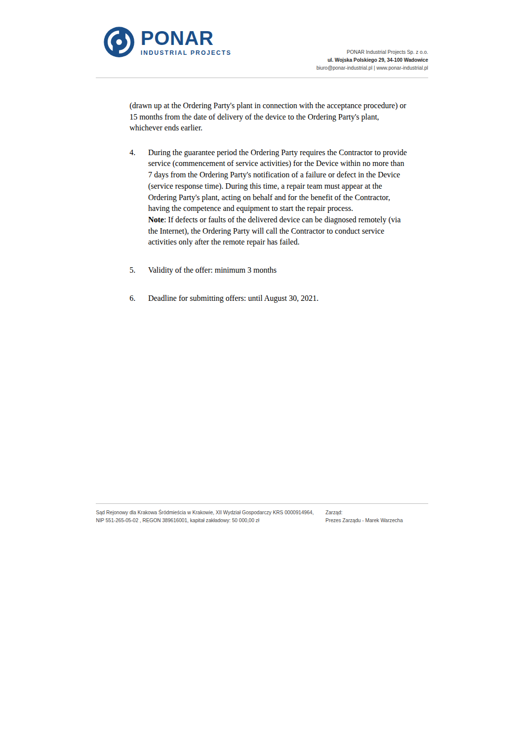PONAR INDUSTRIAL PROJECTS
PONAR Industrial Projects Sp. z o.o.
ul. Wojska Polskiego 29, 34-100 Wadowice
biuro@ponar-industrial.pl | www.ponar-industrial.pl
(drawn up at the Ordering Party's plant in connection with the acceptance procedure) or 15 months from the date of delivery of the device to the Ordering Party's plant, whichever ends earlier.
4.
During the guarantee period the Ordering Party requires the Contractor to provide service (commencement of service activities) for the Device within no more than 7 days from the Ordering Party's notification of a failure or defect in the Device (service response time). During this time, a repair team must appear at the Ordering Party's plant, acting on behalf and for the benefit of the Contractor, having the competence and equipment to start the repair process.
Note: If defects or faults of the delivered device can be diagnosed remotely (via the Internet), the Ordering Party will call the Contractor to conduct service activities only after the remote repair has failed.
5.
Validity of the offer: minimum 3 months
6.
Deadline for submitting offers: until August 30, 2021.
Sąd Rejonowy dla Krakowa Śródmieścia w Krakowie, XII Wydział Gospodarczy KRS 0000914964,
NIP 551-265-05-02 , REGON 389616001, kapitał zakładowy: 50 000,00 zł
Zarząd:
Prezes Zarządu - Marek Warzecha